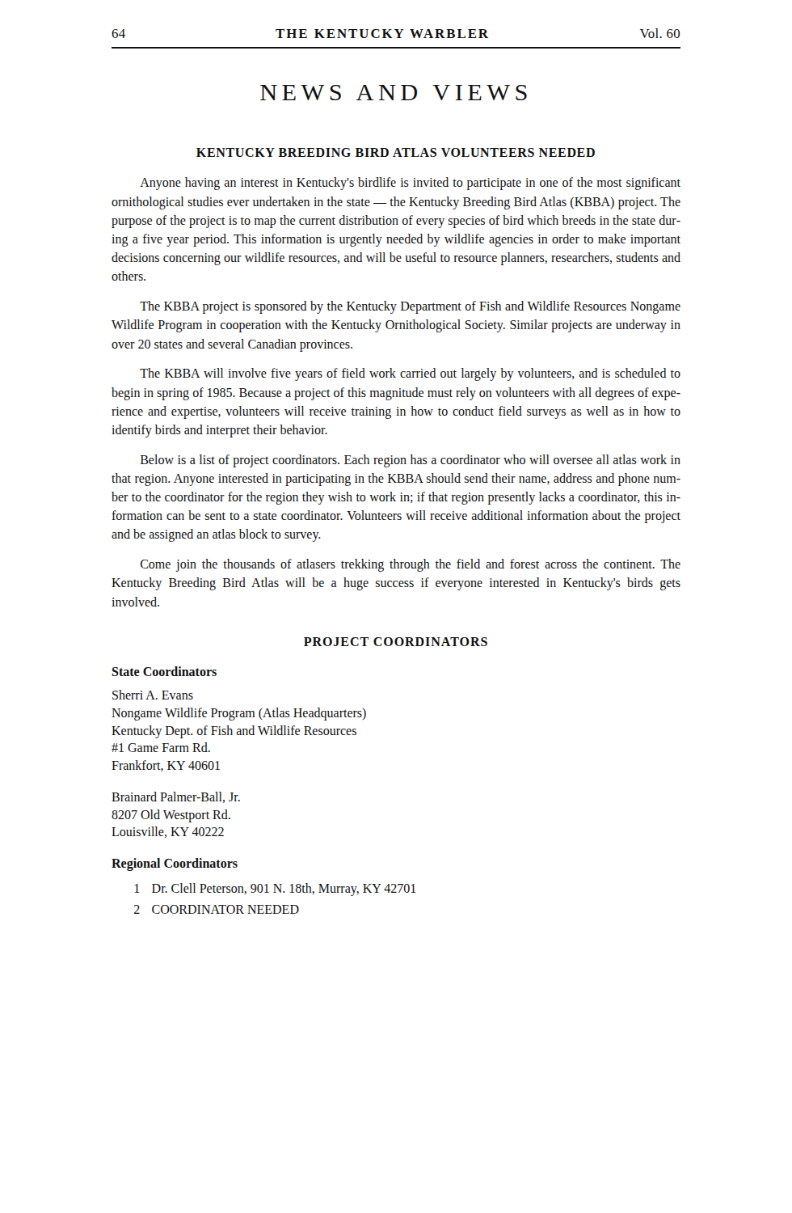64 THE KENTUCKY WARBLER Vol. 60
NEWS AND VIEWS
KENTUCKY BREEDING BIRD ATLAS VOLUNTEERS NEEDED
Anyone having an interest in Kentucky's birdlife is invited to participate in one of the most significant ornithological studies ever undertaken in the state — the Kentucky Breeding Bird Atlas (KBBA) project. The purpose of the project is to map the current distribution of every species of bird which breeds in the state during a five year period. This information is urgently needed by wildlife agencies in order to make important decisions concerning our wildlife resources, and will be useful to resource planners, researchers, students and others.
The KBBA project is sponsored by the Kentucky Department of Fish and Wildlife Resources Nongame Wildlife Program in cooperation with the Kentucky Ornithological Society. Similar projects are underway in over 20 states and several Canadian provinces.
The KBBA will involve five years of field work carried out largely by volunteers, and is scheduled to begin in spring of 1985. Because a project of this magnitude must rely on volunteers with all degrees of experience and expertise, volunteers will receive training in how to conduct field surveys as well as in how to identify birds and interpret their behavior.
Below is a list of project coordinators. Each region has a coordinator who will oversee all atlas work in that region. Anyone interested in participating in the KBBA should send their name, address and phone number to the coordinator for the region they wish to work in; if that region presently lacks a coordinator, this information can be sent to a state coordinator. Volunteers will receive additional information about the project and be assigned an atlas block to survey.
Come join the thousands of atlasers trekking through the field and forest across the continent. The Kentucky Breeding Bird Atlas will be a huge success if everyone interested in Kentucky's birds gets involved.
PROJECT COORDINATORS
State Coordinators
Sherri A. Evans
Nongame Wildlife Program (Atlas Headquarters)
Kentucky Dept. of Fish and Wildlife Resources
#1 Game Farm Rd.
Frankfort, KY 40601
Brainard Palmer-Ball, Jr.
8207 Old Westport Rd.
Louisville, KY 40222
Regional Coordinators
1 Dr. Clell Peterson, 901 N. 18th, Murray, KY 42701
2 COORDINATOR NEEDED